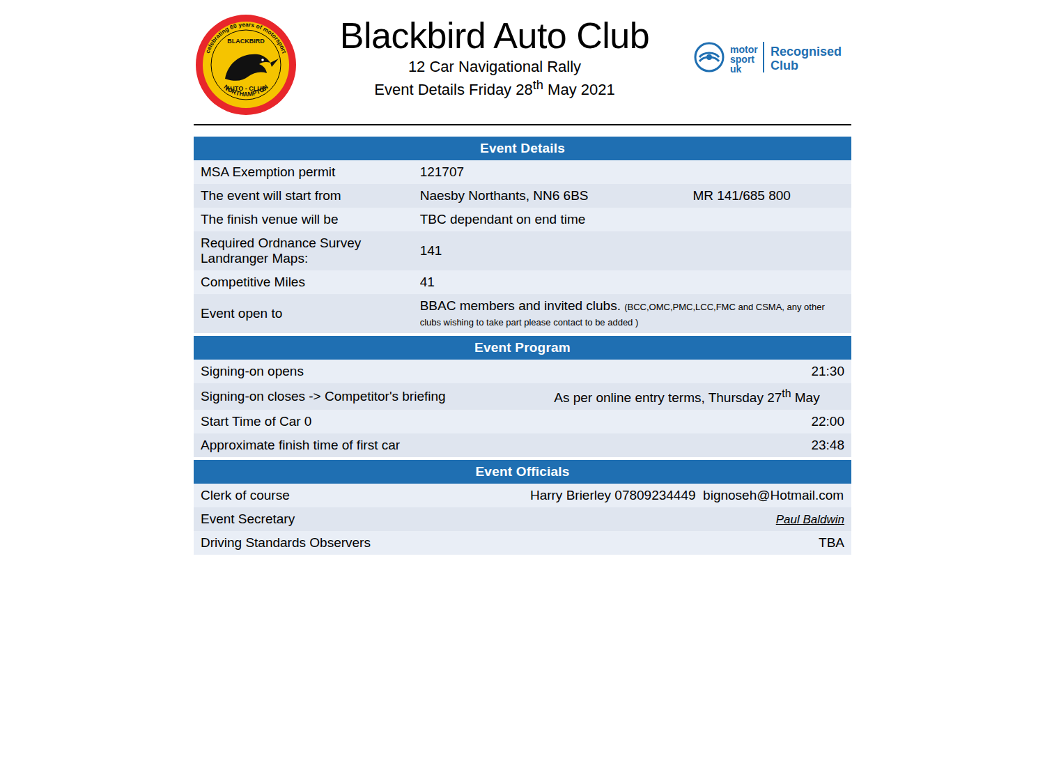celebrating 60 years of motorsport NORTHAMPTON BLACKBIRD AUTO - CLUB
Blackbird Auto Club
12 Car Navigational Rally
Event Details Friday 28th May 2021
motor sport uk Recognised Club
| Event Details |
| MSA Exemption permit | 121707 |
| The event will start from | Naesby Northants, NN6 6BS | MR 141/685 800 |
| The finish venue will be | TBC dependant on end time | |
| Required Ordnance Survey Landranger Maps: | 141 |
| Competitive Miles | 41 |
| Event open to | BBAC members and invited clubs. (BCC,OMC,PMC,LCC,FMC and CSMA, any other clubs wishing to take part please contact to be added ) |
| Event Program |
| Signing-on opens | 21:30 |
| Signing-on closes -> Competitor's briefing | As per online entry terms, Thursday 27 th May |
| Start Time of Car 0 | 22:00 |
| Approximate finish time of first car | 23:48 |
| Event Officials |
| Clerk of course | Harry Brierley 07809234449 bignoseh@Hotmail.com |
| Event Secretary | Paul Baldwin |
| Driving Standards Observers | TBA |